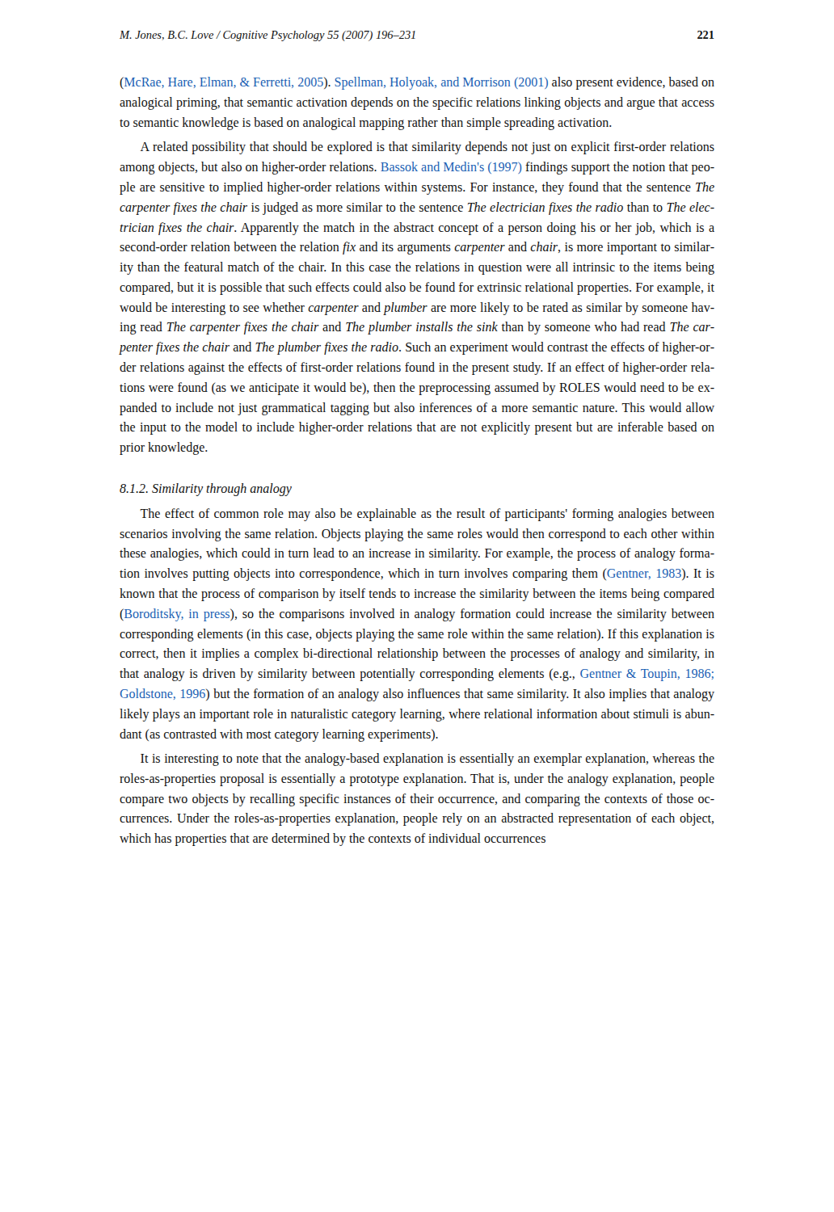M. Jones, B.C. Love / Cognitive Psychology 55 (2007) 196–231 221
(McRae, Hare, Elman, & Ferretti, 2005). Spellman, Holyoak, and Morrison (2001) also present evidence, based on analogical priming, that semantic activation depends on the specific relations linking objects and argue that access to semantic knowledge is based on analogical mapping rather than simple spreading activation.
A related possibility that should be explored is that similarity depends not just on explicit first-order relations among objects, but also on higher-order relations. Bassok and Medin's (1997) findings support the notion that people are sensitive to implied higher-order relations within systems. For instance, they found that the sentence The carpenter fixes the chair is judged as more similar to the sentence The electrician fixes the radio than to The electrician fixes the chair. Apparently the match in the abstract concept of a person doing his or her job, which is a second-order relation between the relation fix and its arguments carpenter and chair, is more important to similarity than the featural match of the chair. In this case the relations in question were all intrinsic to the items being compared, but it is possible that such effects could also be found for extrinsic relational properties. For example, it would be interesting to see whether carpenter and plumber are more likely to be rated as similar by someone having read The carpenter fixes the chair and The plumber installs the sink than by someone who had read The carpenter fixes the chair and The plumber fixes the radio. Such an experiment would contrast the effects of higher-order relations against the effects of first-order relations found in the present study. If an effect of higher-order relations were found (as we anticipate it would be), then the preprocessing assumed by ROLES would need to be expanded to include not just grammatical tagging but also inferences of a more semantic nature. This would allow the input to the model to include higher-order relations that are not explicitly present but are inferable based on prior knowledge.
8.1.2. Similarity through analogy
The effect of common role may also be explainable as the result of participants' forming analogies between scenarios involving the same relation. Objects playing the same roles would then correspond to each other within these analogies, which could in turn lead to an increase in similarity. For example, the process of analogy formation involves putting objects into correspondence, which in turn involves comparing them (Gentner, 1983). It is known that the process of comparison by itself tends to increase the similarity between the items being compared (Boroditsky, in press), so the comparisons involved in analogy formation could increase the similarity between corresponding elements (in this case, objects playing the same role within the same relation). If this explanation is correct, then it implies a complex bi-directional relationship between the processes of analogy and similarity, in that analogy is driven by similarity between potentially corresponding elements (e.g., Gentner & Toupin, 1986; Goldstone, 1996) but the formation of an analogy also influences that same similarity. It also implies that analogy likely plays an important role in naturalistic category learning, where relational information about stimuli is abundant (as contrasted with most category learning experiments).
It is interesting to note that the analogy-based explanation is essentially an exemplar explanation, whereas the roles-as-properties proposal is essentially a prototype explanation. That is, under the analogy explanation, people compare two objects by recalling specific instances of their occurrence, and comparing the contexts of those occurrences. Under the roles-as-properties explanation, people rely on an abstracted representation of each object, which has properties that are determined by the contexts of individual occurrences